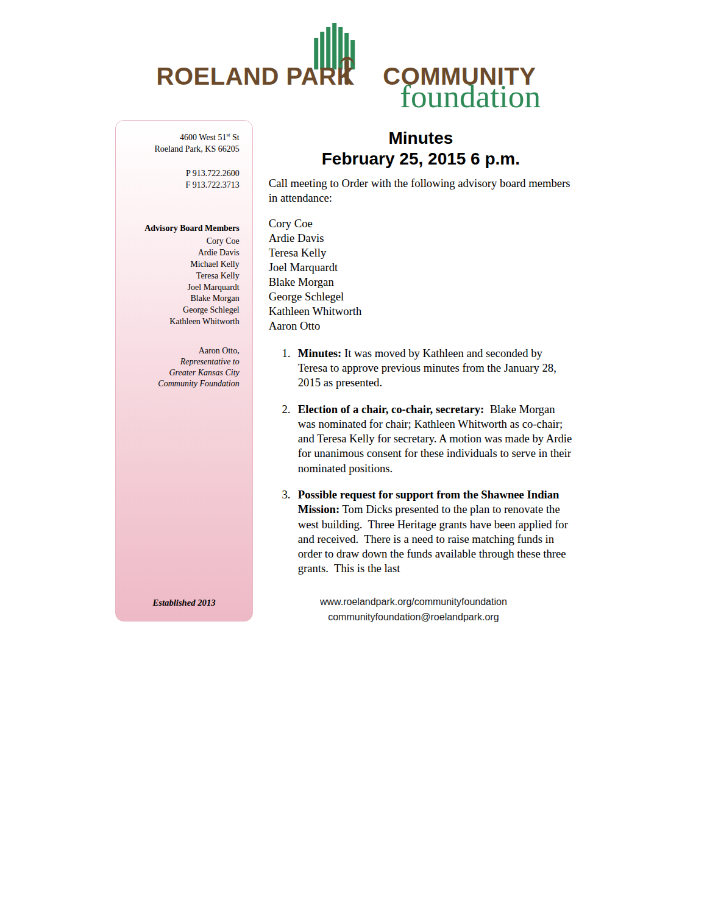ROELAND PARK COMMUNITY
foundation
4600 West 51st St
Roeland Park, KS 66205
P 913.722.2600
F 913.722.3713
Advisory Board Members
Cory Coe
Ardie Davis
Michael Kelly
Teresa Kelly
Joel Marquardt
Blake Morgan
George Schlegel
Kathleen Whitworth
Aaron Otto,
Representative to
Greater Kansas City
Community Foundation
Established 2013
Minutes
February 25, 2015 6 p.m.
Call meeting to Order with the following advisory board members in attendance:
Cory Coe
Ardie Davis
Teresa Kelly
Joel Marquardt
Blake Morgan
George Schlegel
Kathleen Whitworth
Aaron Otto
Minutes: It was moved by Kathleen and seconded by Teresa to approve previous minutes from the January 28, 2015 as presented.
Election of a chair, co-chair, secretary: Blake Morgan was nominated for chair; Kathleen Whitworth as co-chair; and Teresa Kelly for secretary. A motion was made by Ardie for unanimous consent for these individuals to serve in their nominated positions.
Possible request for support from the Shawnee Indian Mission: Tom Dicks presented to the plan to renovate the west building. Three Heritage grants have been applied for and received. There is a need to raise matching funds in order to draw down the funds available through these three grants. This is the last
www.roelandpark.org/communityfoundation
communityfoundation@roelandpark.org